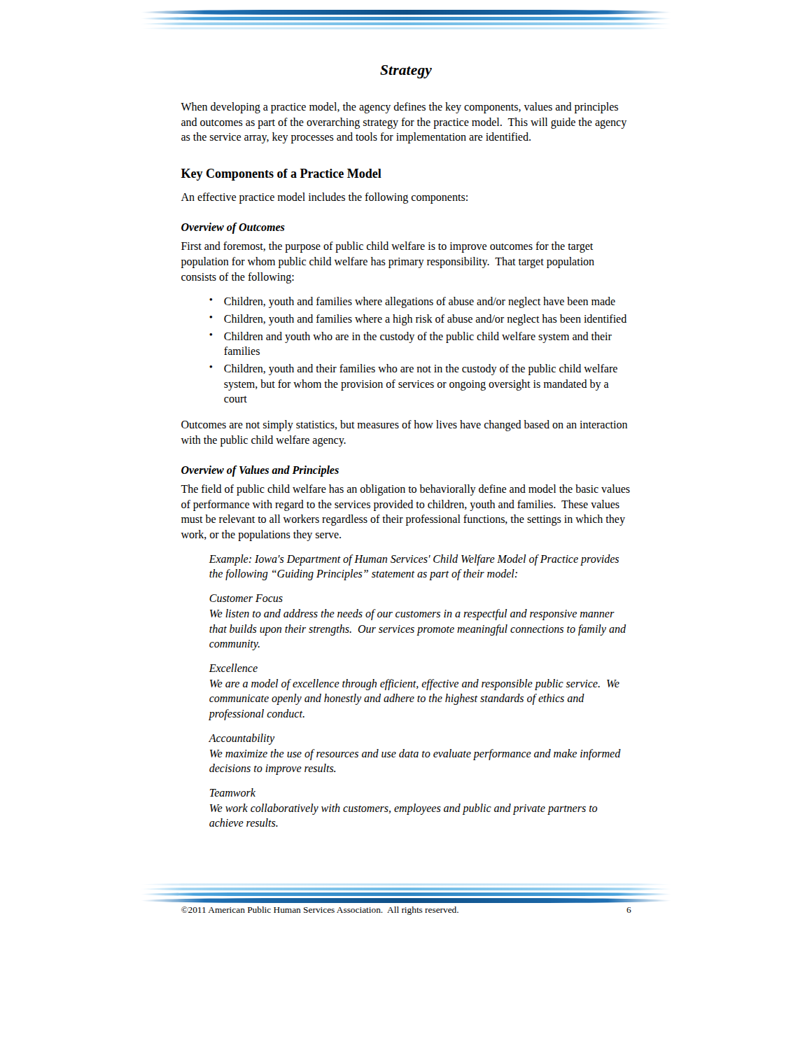Strategy
When developing a practice model, the agency defines the key components, values and principles and outcomes as part of the overarching strategy for the practice model. This will guide the agency as the service array, key processes and tools for implementation are identified.
Key Components of a Practice Model
An effective practice model includes the following components:
Overview of Outcomes
First and foremost, the purpose of public child welfare is to improve outcomes for the target population for whom public child welfare has primary responsibility. That target population consists of the following:
Children, youth and families where allegations of abuse and/or neglect have been made
Children, youth and families where a high risk of abuse and/or neglect has been identified
Children and youth who are in the custody of the public child welfare system and their families
Children, youth and their families who are not in the custody of the public child welfare system, but for whom the provision of services or ongoing oversight is mandated by a court
Outcomes are not simply statistics, but measures of how lives have changed based on an interaction with the public child welfare agency.
Overview of Values and Principles
The field of public child welfare has an obligation to behaviorally define and model the basic values of performance with regard to the services provided to children, youth and families. These values must be relevant to all workers regardless of their professional functions, the settings in which they work, or the populations they serve.
Example: Iowa's Department of Human Services' Child Welfare Model of Practice provides the following “Guiding Principles” statement as part of their model:
Customer Focus
We listen to and address the needs of our customers in a respectful and responsive manner that builds upon their strengths. Our services promote meaningful connections to family and community.
Excellence
We are a model of excellence through efficient, effective and responsible public service. We communicate openly and honestly and adhere to the highest standards of ethics and professional conduct.
Accountability
We maximize the use of resources and use data to evaluate performance and make informed decisions to improve results.
Teamwork
We work collaboratively with customers, employees and public and private partners to achieve results.
©2011 American Public Human Services Association. All rights reserved. 6